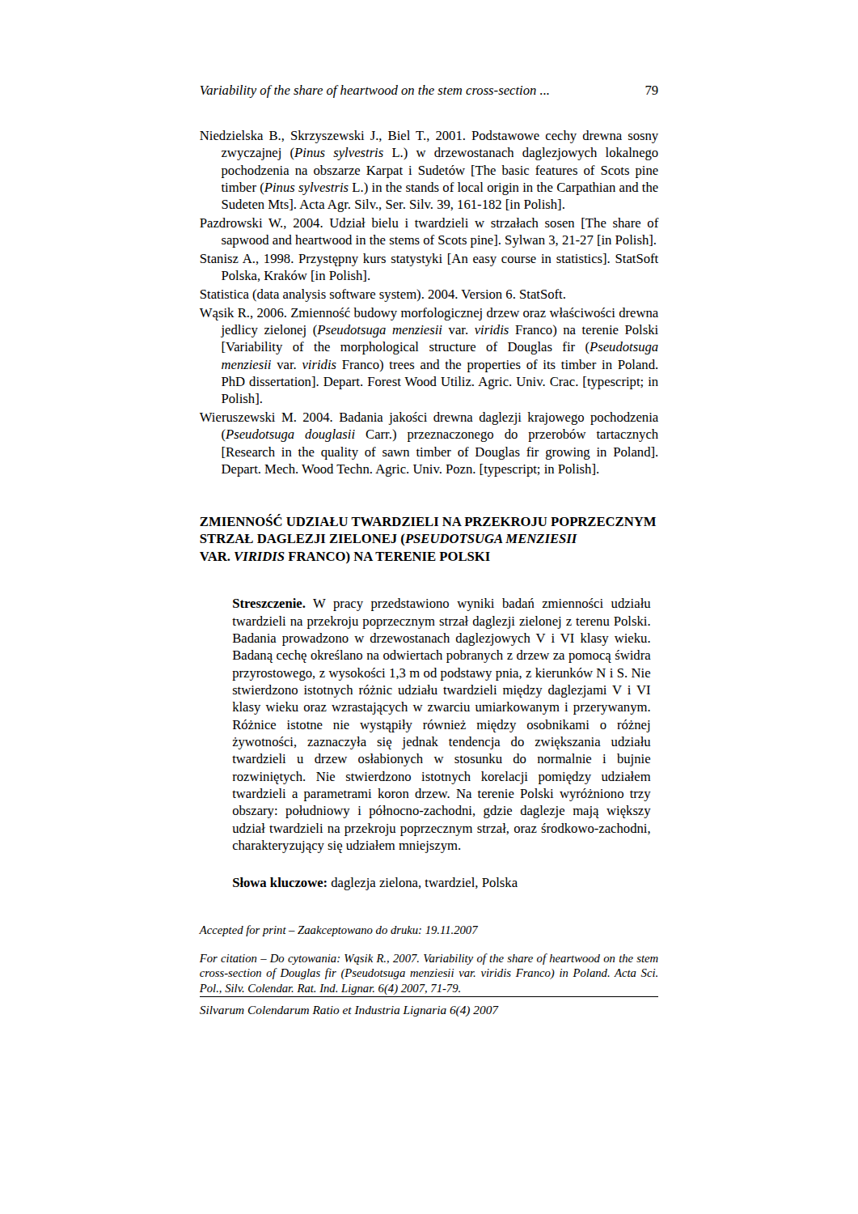Variability of the share of heartwood on the stem cross-section ... 79
Niedzielska B., Skrzyszewski J., Biel T., 2001. Podstawowe cechy drewna sosny zwyczajnej (Pinus sylvestris L.) w drzewostanach daglezjowych lokalnego pochodzenia na obszarze Karpat i Sudetów [The basic features of Scots pine timber (Pinus sylvestris L.) in the stands of local origin in the Carpathian and the Sudeten Mts]. Acta Agr. Silv., Ser. Silv. 39, 161-182 [in Polish].
Pazdrowski W., 2004. Udział bielu i twardzieli w strzałach sosen [The share of sapwood and heartwood in the stems of Scots pine]. Sylwan 3, 21-27 [in Polish].
Stanisz A., 1998. Przystępny kurs statystyki [An easy course in statistics]. StatSoft Polska, Kraków [in Polish].
Statistica (data analysis software system). 2004. Version 6. StatSoft.
Wąsik R., 2006. Zmienność budowy morfologicznej drzew oraz właściwości drewna jedlicy zielonej (Pseudotsuga menziesii var. viridis Franco) na terenie Polski [Variability of the morphological structure of Douglas fir (Pseudotsuga menziesii var. viridis Franco) trees and the properties of its timber in Poland. PhD dissertation]. Depart. Forest Wood Utiliz. Agric. Univ. Crac. [typescript; in Polish].
Wieruszewski M. 2004. Badania jakości drewna daglezji krajowego pochodzenia (Pseudotsuga douglasii Carr.) przeznaczonego do przerobów tartacznych [Research in the quality of sawn timber of Douglas fir growing in Poland]. Depart. Mech. Wood Techn. Agric. Univ. Pozn. [typescript; in Polish].
Zmienność udziału twardzieli na przekroju poprzecznym strzał daglezji zielonej (Pseudotsuga menziesii
var. viridis Franco) na terenie Polski
Streszczenie. W pracy przedstawiono wyniki badań zmienności udziału twardzieli na przekroju poprzecznym strzał daglezji zielonej z terenu Polski. Badania prowadzono w drzewostanach daglezjowych V i VI klasy wieku. Badaną cechę określano na odwiertach pobranych z drzew za pomocą świdra przyrostowego, z wysokości 1,3 m od podstawy pnia, z kierunków N i S. Nie stwierdzono istotnych różnic udziału twardzieli między daglezjami V i VI klasy wieku oraz wzrastających w zwarciu umiarkowanym i przerywanym. Różnice istotne nie wystąpiły również między osobnikami o różnej żywotności, zaznaczyła się jednak tendencja do zwiększania udziału twardzieli u drzew osłabionych w stosunku do normalnie i bujnie rozwiniętych. Nie stwierdzono istotnych korelacji pomiędzy udziałem twardzieli a parametrami koron drzew. Na terenie Polski wyróżniono trzy obszary: południowy i północno-zachodni, gdzie daglezje mają większy udział twardzieli na przekroju poprzecznym strzał, oraz środkowo-zachodni, charakteryzujący się udziałem mniejszym.
Słowa kluczowe: daglezja zielona, twardziel, Polska
Accepted for print – Zaakceptowano do druku: 19.11.2007
For citation – Do cytowania: Wąsik R., 2007. Variability of the share of heartwood on the stem cross-section of Douglas fir (Pseudotsuga menziesii var. viridis Franco) in Poland. Acta Sci. Pol., Silv. Colendar. Rat. Ind. Lignar. 6(4) 2007, 71-79.
Silvarum Colendarum Ratio et Industria Lignaria 6(4) 2007